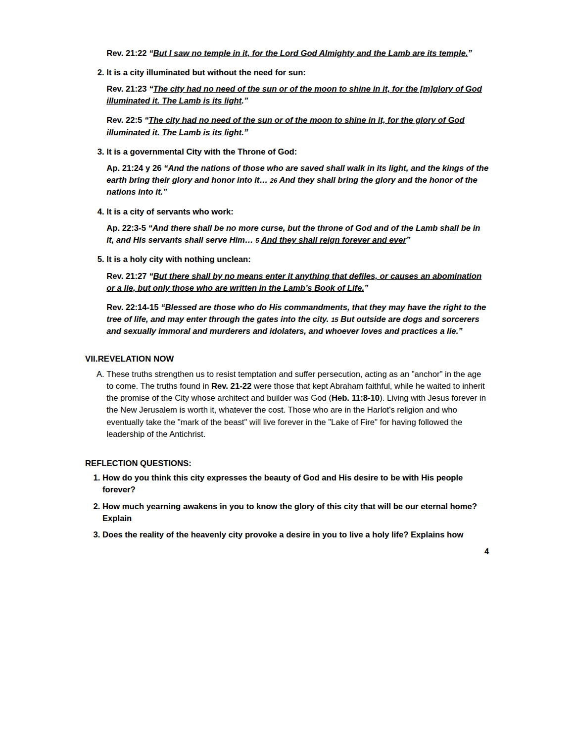Rev. 21:22 “But I saw no temple in it, for the Lord God Almighty and the Lamb are its temple.”
It is a city illuminated but without the need for sun:
Rev. 21:23 “The city had no need of the sun or of the moon to shine in it, for the [m]glory of God illuminated it. The Lamb is its light.”
Rev. 22:5 “The city had no need of the sun or of the moon to shine in it, for the glory of God illuminated it. The Lamb is its light.”
It is a governmental City with the Throne of God:
Ap. 21:24 y 26 “And the nations of those who are saved shall walk in its light, and the kings of the earth bring their glory and honor into it… 26 And they shall bring the glory and the honor of the nations into it.”
It is a city of servants who work:
Ap. 22:3-5 “And there shall be no more curse, but the throne of God and of the Lamb shall be in it, and His servants shall serve Him… 5 And they shall reign forever and ever”
It is a holy city with nothing unclean:
Rev. 21:27 “But there shall by no means enter it anything that defiles, or causes an abomination or a lie, but only those who are written in the Lamb’s Book of Life.”
Rev. 22:14-15 “Blessed are those who do His commandments, that they may have the right to the tree of life, and may enter through the gates into the city. 15 But outside are dogs and sorcerers and sexually immoral and murderers and idolaters, and whoever loves and practices a lie.”
VII.REVELATION NOW
These truths strengthen us to resist temptation and suffer persecution, acting as an "anchor" in the age to come. The truths found in Rev. 21-22 were those that kept Abraham faithful, while he waited to inherit the promise of the City whose architect and builder was God (Heb. 11:8-10). Living with Jesus forever in the New Jerusalem is worth it, whatever the cost. Those who are in the Harlot's religion and who eventually take the "mark of the beast" will live forever in the "Lake of Fire" for having followed the leadership of the Antichrist.
REFLECTION QUESTIONS:
How do you think this city expresses the beauty of God and His desire to be with His people forever?
How much yearning awakens in you to know the glory of this city that will be our eternal home? Explain
Does the reality of the heavenly city provoke a desire in you to live a holy life? Explains how
4